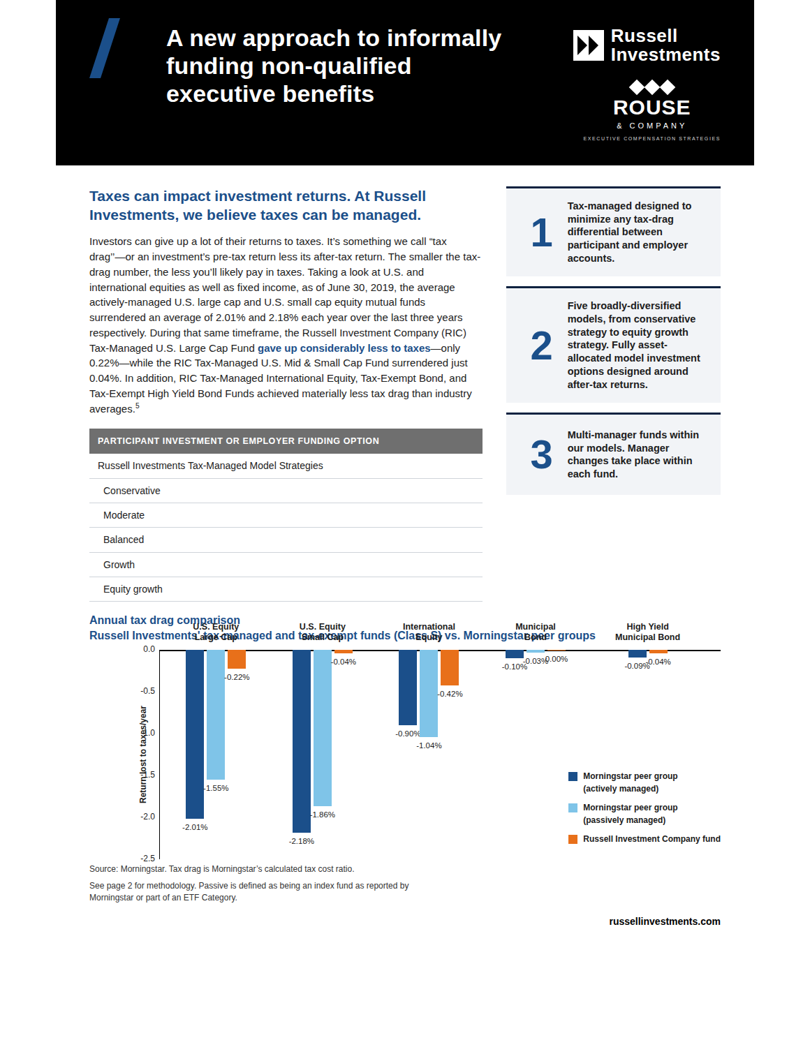A new approach to informally
funding non-qualified
executive benefits
Russell
Investments
ROUSE
& COMPANY
EXECUTIVE COMPENSATION STRATEGIES
Taxes can impact investment returns. At Russell
Investments, we believe taxes can be managed.
Investors can give up a lot of their returns to taxes. It’s something we call “tax drag’’—or an investment’s pre-tax return less its after-tax return. The smaller the tax-drag number, the less you’ll likely pay in taxes. Taking a look at U.S. and international equities as well as fixed income, as of June 30, 2019, the average actively-managed U.S. large cap and U.S. small cap equity mutual funds surrendered an average of 2.01% and 2.18% each year over the last three years respectively. During that same timeframe, the Russell Investment Company (RIC) Tax-Managed U.S. Large Cap Fund gave up considerably less to taxes—only 0.22%—while the RIC Tax-Managed U.S. Mid & Small Cap Fund surrendered just 0.04%. In addition, RIC Tax-Managed International Equity, Tax-Exempt Bond, and Tax-Exempt High Yield Bond Funds achieved materially less tax drag than industry averages.5
| PARTICIPANT INVESTMENT OR EMPLOYER FUNDING OPTION |
| --- |
| Russell Investments Tax-Managed Model Strategies |
| Conservative |
| Moderate |
| Balanced |
| Growth |
| Equity growth |
1
Tax-managed designed to minimize any tax-drag differential between participant and employer accounts.
2
Five broadly-diversified models, from conservative strategy to equity growth strategy. Fully asset-allocated model investment options designed around after-tax returns.
3
Multi-manager funds within our models. Manager changes take place within each fund.
Annual tax drag comparison
Russell Investments' tax-managed and tax-exempt funds (Class S) vs. Morningstar peer groups
Return lost to taxes/year
0.0
-0.5
-1.0
-1.5
-2.0
-2.5
U.S. Equity
Large Cap
-2.01%
-1.55%
-0.22%
U.S. Equity
Small Cap
-2.18%
-1.86%
-0.04%
International
Equity
-0.90%
-1.04%
-0.42%
Municipal
Bond
-0.10%
-0.03%
0.00%
High Yield
Municipal Bond
-0.09%
-0.04%
Morningstar peer group
(actively managed)
Morningstar peer group
(passively managed)
Russell Investment Company fund
Source: Morningstar. Tax drag is Morningstar’s calculated tax cost ratio.
See page 2 for methodology. Passive is defined as being an index fund as reported by
Morningstar or part of an ETF Category.
russellinvestments.com